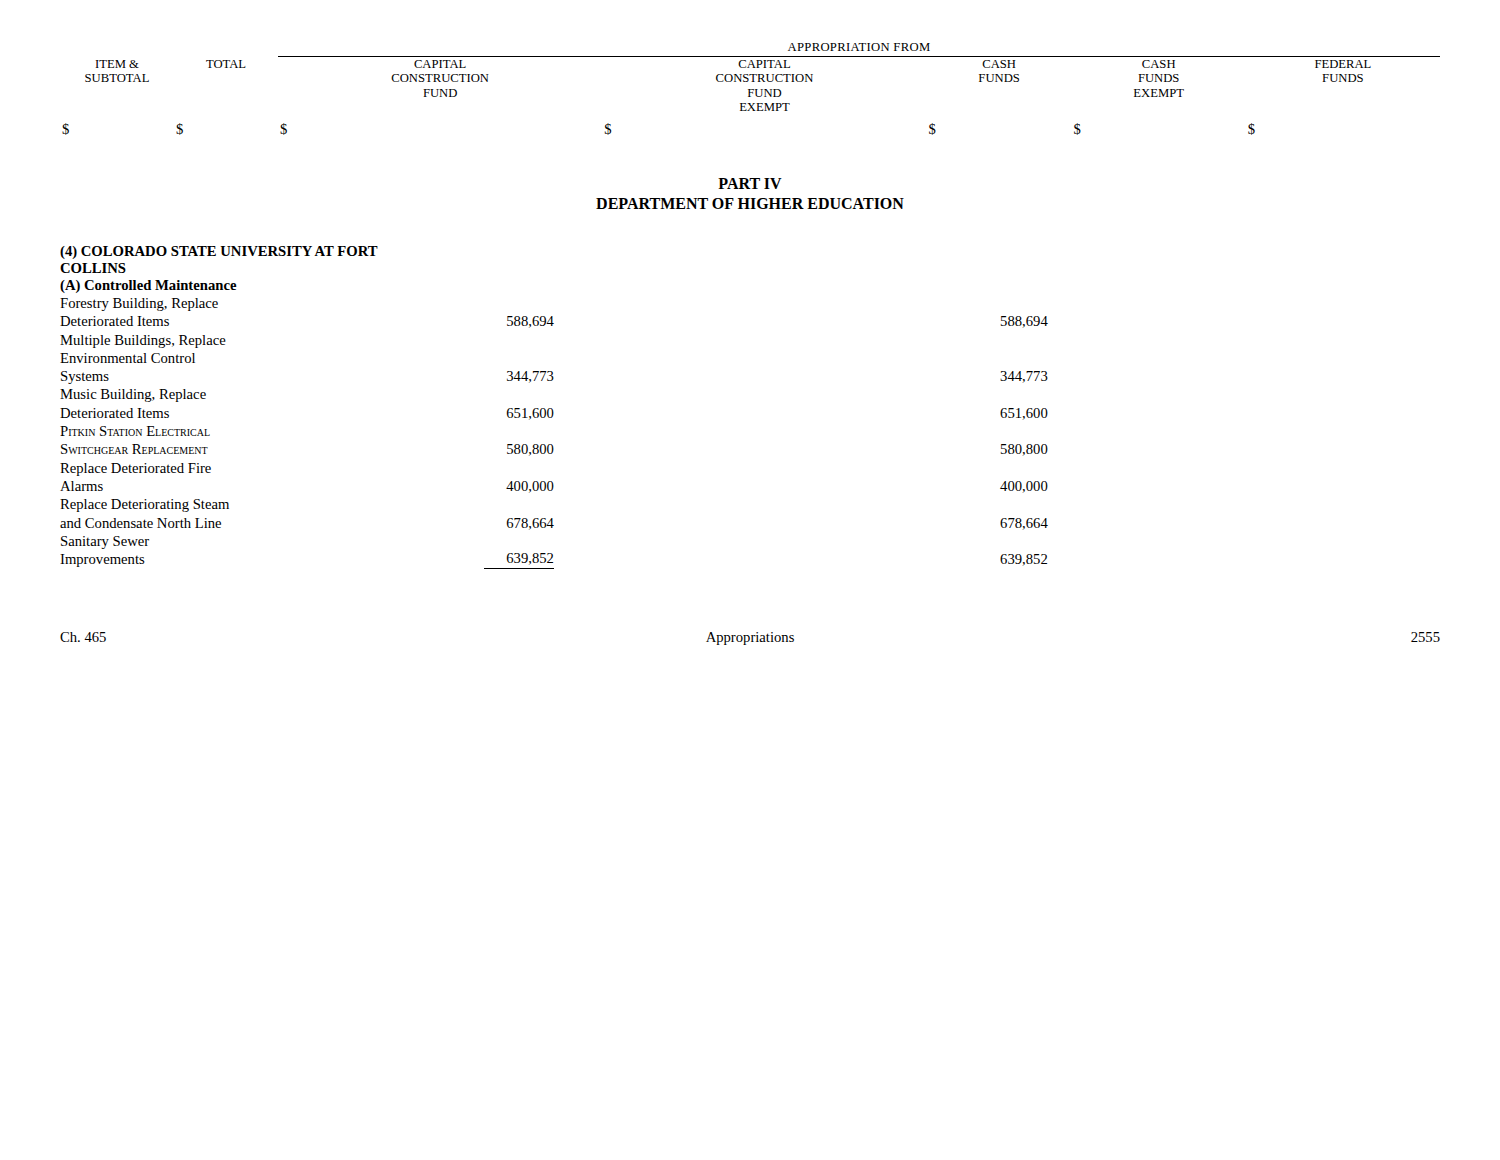| | | APPROPRIATION FROM |
| ITEM & | TOTAL | CAPITAL | CAPITAL | CASH | CASH | FEDERAL |
| SUBTOTAL | | CONSTRUCTION | CONSTRUCTION | FUNDS | FUNDS | FUNDS |
| | | FUND | FUND | | EXEMPT | |
| | | | EXEMPT | | | |
| $ | $ | $ | $ | $ | $ | $ |
PART IV DEPARTMENT OF HIGHER EDUCATION
(4) COLORADO STATE UNIVERSITY AT FORT
COLLINS
(A) Controlled Maintenance
| Forestry Building, Replace Deteriorated Items | 588,694 | | | 588,694 | | | |
| Multiple Buildings, Replace Environmental Control Systems | 344,773 | | | 344,773 | | | |
| Music Building, Replace Deteriorated Items | 651,600 | | | 651,600 | | | |
| Pitkin Station Electrical Switchgear Replacement | 580,800 | | | 580,800 | | | |
| Replace Deteriorated Fire Alarms | 400,000 | | | 400,000 | | | |
| Replace Deteriorating Steam and Condensate North Line | 678,664 | | | 678,664 | | | |
| Sanitary Sewer Improvements | 639,852 | | | 639,852 | | | |
Ch. 465
Appropriations
2555